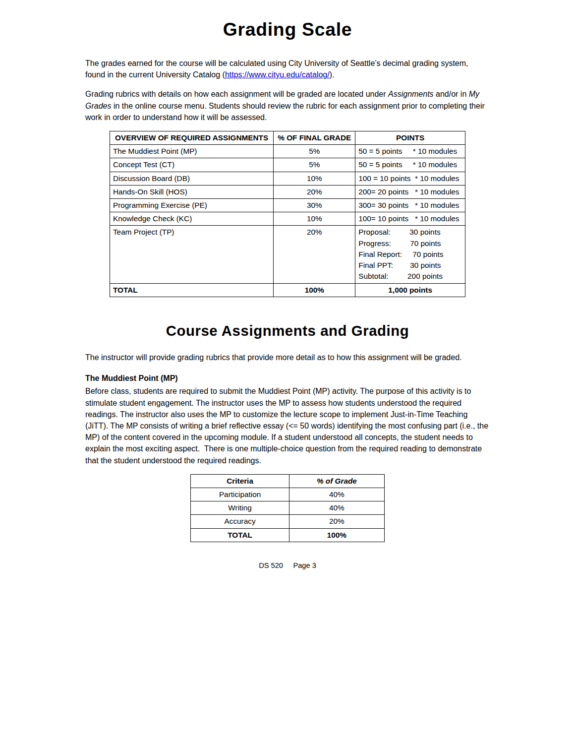Grading Scale
The grades earned for the course will be calculated using City University of Seattle’s decimal grading system, found in the current University Catalog (https://www.cityu.edu/catalog/).
Grading rubrics with details on how each assignment will be graded are located under Assignments and/or in My Grades in the online course menu. Students should review the rubric for each assignment prior to completing their work in order to understand how it will be assessed.
| OVERVIEW OF REQUIRED ASSIGNMENTS | % OF FINAL GRADE | POINTS |
| --- | --- | --- |
| The Muddiest Point (MP) | 5% | 50 = 5 points * 10 modules |
| Concept Test (CT) | 5% | 50 = 5 points * 10 modules |
| Discussion Board (DB) | 10% | 100 = 10 points * 10 modules |
| Hands-On Skill (HOS) | 20% | 200= 20 points * 10 modules |
| Programming Exercise (PE) | 30% | 300= 30 points * 10 modules |
| Knowledge Check (KC) | 10% | 100= 10 points * 10 modules |
| Team Project (TP) | 20% | Proposal: 30 points Progress: 70 points Final Report: 70 points Final PPT: 30 points Subtotal: 200 points |
| TOTAL | 100% | 1,000 points |
Course Assignments and Grading
The instructor will provide grading rubrics that provide more detail as to how this assignment will be graded.
The Muddiest Point (MP)
Before class, students are required to submit the Muddiest Point (MP) activity. The purpose of this activity is to stimulate student engagement. The instructor uses the MP to assess how students understood the required readings. The instructor also uses the MP to customize the lecture scope to implement Just-in-Time Teaching (JiTT). The MP consists of writing a brief reflective essay (<= 50 words) identifying the most confusing part (i.e., the MP) of the content covered in the upcoming module. If a student understood all concepts, the student needs to explain the most exciting aspect. There is one multiple-choice question from the required reading to demonstrate that the student understood the required readings.
| Criteria | % of Grade |
| --- | --- |
| Participation | 40% |
| Writing | 40% |
| Accuracy | 20% |
| TOTAL | 100% |
DS 520 Page 3